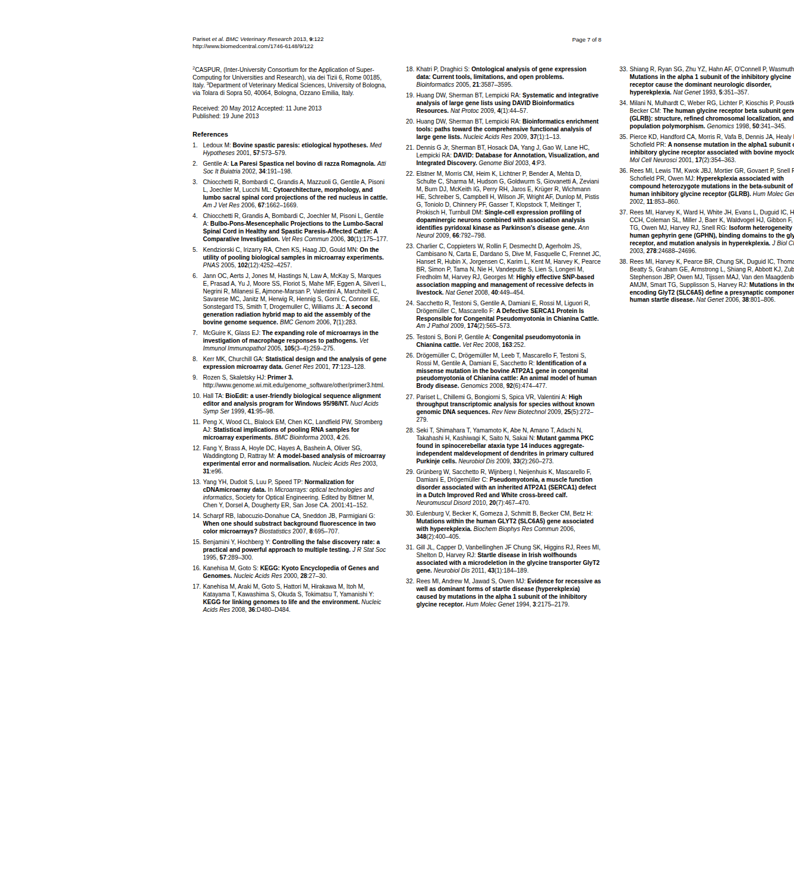Pariset et al. BMC Veterinary Research 2013, 9:122
http://www.biomedcentral.com/1746-6148/9/122
Page 7 of 8
2CASPUR, (Inter-University Consortium for the Application of Super-Computing for Universities and Research), via dei Tizii 6, Rome 00185, Italy. 3Department of Veterinary Medical Sciences, University of Bologna, via Tolara di Sopra 50, 40064, Bologna, Ozzano Emilia, Italy.
Received: 20 May 2012 Accepted: 11 June 2013
Published: 19 June 2013
References
Ledoux M: Bovine spastic paresis: etiological hypotheses. Med Hypotheses 2001, 57:573–579.
Gentile A: La Paresi Spastica nel bovino di razza Romagnola. Atti Soc It Buiatria 2002, 34:191–198.
Chiocchetti R, Bombardi C, Grandis A, Mazzuoli G, Gentile A, Pisoni L, Joechler M, Lucchi ML: Cytoarchitecture, morphology, and lumbo sacral spinal cord projections of the red nucleus in cattle. Am J Vet Res 2006, 67:1662–1669.
Chiocchetti R, Grandis A, Bombardi C, Joechler M, Pisoni L, Gentile A: Bulbo-Pons-Mesencephalic Projections to the Lumbo-Sacral Spinal Cord in Healthy and Spastic Paresis-Affected Cattle: A Comparative Investigation. Vet Res Commun 2006, 30(1):175–177.
Kendziorski C, Irizarry RA, Chen KS, Haag JD, Gould MN: On the utility of pooling biological samples in microarray experiments. PNAS 2005, 102(12):4252–4257.
Jann OC, Aerts J, Jones M, Hastings N, Law A, McKay S, Marques E, Prasad A, Yu J, Moore SS, Floriot S, Mahe MF, Eggen A, Silveri L, Negrini R, Milanesi E, Ajmone-Marsan P, Valentini A, Marchitelli C, Savarese MC, Janitz M, Herwig R, Hennig S, Gorni C, Connor EE, Sonstegard TS, Smith T, Drogemuller C, Williams JL: A second generation radiation hybrid map to aid the assembly of the bovine genome sequence. BMC Genom 2006, 7(1):283.
McGuire K, Glass EJ: The expanding role of microarrays in the investigation of macrophage responses to pathogens. Vet Immunol Immunopathol 2005, 105(3–4):259–275.
Kerr MK, Churchill GA: Statistical design and the analysis of gene expression microarray data. Genet Res 2001, 77:123–128.
Rozen S, Skaletsky HJ: Primer 3. http://www.genome.wi.mit.edu/genome_software/other/primer3.html.
Hall TA: BioEdit: a user-friendly biological sequence alignment editor and analysis program for Windows 95/98/NT. Nucl Acids Symp Ser 1999, 41:95–98.
Peng X, Wood CL, Blalock EM, Chen KC, Landfield PW, Stromberg AJ: Statistical implications of pooling RNA samples for microarray experiments. BMC Bioinforma 2003, 4:26.
Fang Y, Brass A, Hoyle DC, Hayes A, Bashein A, Oliver SG, Waddingtong D, Rattray M: A model-based analysis of microarray experimental error and normalisation. Nucleic Acids Res 2003, 31:e96.
Yang YH, Dudoit S, Luu P, Speed TP: Normalization for cDNAmicroarray data. In Microarrays: optical technologies and informatics, Society for Optical Engineering. Edited by Bittner M, Chen Y, Dorsel A, Dougherty ER, San Jose CA. 2001:41–152.
Scharpf RB, Iabocuzio-Donahue CA, Sneddon JB, Parmigiani G: When one should substract background fluorescence in two color microarrays? Biostatistics 2007, 8:695–707.
Benjamini Y, Hochberg Y: Controlling the false discovery rate: a practical and powerful approach to multiple testing. J R Stat Soc 1995, 57:289–300.
Kanehisa M, Goto S: KEGG: Kyoto Encyclopedia of Genes and Genomes. Nucleic Acids Res 2000, 28:27–30.
Kanehisa M, Araki M, Goto S, Hattori M, Hirakawa M, Itoh M, Katayama T, Kawashima S, Okuda S, Tokimatsu T, Yamanishi Y: KEGG for linking genomes to life and the environment. Nucleic Acids Res 2008, 36:D480–D484.
Khatri P, Draghici S: Ontological analysis of gene expression data: Current tools, limitations, and open problems. Bioinformatics 2005, 21:3587–3595.
Huang DW, Sherman BT, Lempicki RA: Systematic and integrative analysis of large gene lists using DAVID Bioinformatics Resources. Nat Protoc 2009, 4(1):44–57.
Huang DW, Sherman BT, Lempicki RA: Bioinformatics enrichment tools: paths toward the comprehensive functional analysis of large gene lists. Nucleic Acids Res 2009, 37(1):1–13.
Dennis G Jr, Sherman BT, Hosack DA, Yang J, Gao W, Lane HC, Lempicki RA: DAVID: Database for Annotation, Visualization, and Integrated Discovery. Genome Biol 2003, 4:P3.
Elstner M, Morris CM, Heim K, Lichtner P, Bender A, Mehta D, Schulte C, Sharma M, Hudson G, Goldwurm S, Giovanetti A, Zeviani M, Burn DJ, McKeith IG, Perry RH, Jaros E, Krüger R, Wichmann HE, Schreiber S, Campbell H, Wilson JF, Wright AF, Dunlop M, Pistis G, Toniolo D, Chinnery PF, Gasser T, Klopstock T, Meitinger T, Prokisch H, Turnbull DM: Single-cell expression profiling of dopaminergic neurons combined with association analysis identifies pyridoxal kinase as Parkinson's disease gene. Ann Neurol 2009, 66:792–798.
Charlier C, Coppieters W, Rollin F, Desmecht D, Agerholm JS, Cambisano N, Carta E, Dardano S, Dive M, Fasquelle C, Frennet JC, Hanset R, Hubin X, Jorgensen C, Karim L, Kent M, Harvey K, Pearce BR, Simon P, Tama N, Nie H, Vandeputte S, Lien S, Longeri M, Fredholm M, Harvey RJ, Georges M: Highly effective SNP-based association mapping and management of recessive defects in livestock. Nat Genet 2008, 40:449–454.
Sacchetto R, Testoni S, Gentile A, Damiani E, Rossi M, Liguori R, Drögemüller C, Mascarello F: A Defective SERCA1 Protein Is Responsible for Congenital Pseudomyotonia in Chianina Cattle. Am J Pathol 2009, 174(2):565–573.
Testoni S, Boni P, Gentile A: Congenital pseudomyotonia in Chianina cattle. Vet Rec 2008, 163:252.
Drögemüller C, Drögemüller M, Leeb T, Mascarello F, Testoni S, Rossi M, Gentile A, Damiani E, Sacchetto R: Identification of a missense mutation in the bovine ATP2A1 gene in congenital pseudomyotonia of Chianina cattle: An animal model of human Brody disease. Genomics 2008, 92(6):474–477.
Pariset L, Chillemi G, Bongiorni S, Spica VR, Valentini A: High throughput transcriptomic analysis for species without known genomic DNA sequences. Rev New Biotechnol 2009, 25(5):272–279.
Seki T, Shimahara T, Yamamoto K, Abe N, Amano T, Adachi N, Takahashi H, Kashiwagi K, Saito N, Sakai N: Mutant gamma PKC found in spinocerebellar ataxia type 14 induces aggregate-independent maldevelopment of dendrites in primary cultured Purkinje cells. Neurobiol Dis 2009, 33(2):260–273.
Grünberg W, Sacchetto R, Wijnberg I, Neijenhuis K, Mascarello F, Damiani E, Drögemüller C: Pseudomyotonia, a muscle function disorder associated with an inherited ATP2A1 (SERCA1) defect in a Dutch Improved Red and White cross-breed calf. Neuromuscul Disord 2010, 20(7):467–470.
Eulenburg V, Becker K, Gomeza J, Schmitt B, Becker CM, Betz H: Mutations within the human GLYT2 (SLC6A5) gene associated with hyperekplexia. Biochem Biophys Res Commun 2006, 348(2):400–405.
Gill JL, Capper D, Vanbellinghen JF Chung SK, Higgins RJ, Rees MI, Shelton D, Harvey RJ: Startle disease in Irish wolfhounds associated with a microdeletion in the glycine transporter GlyT2 gene. Neurobiol Dis 2011, 43(1):184–189.
Rees MI, Andrew M, Jawad S, Owen MJ: Evidence for recessive as well as dominant forms of startle disease (hyperekplexia) caused by mutations in the alpha 1 subunit of the inhibitory glycine receptor. Hum Molec Genet 1994, 3:2175–2179.
Shiang R, Ryan SG, Zhu YZ, Hahn AF, O'Connell P, Wasmuth JJ: Mutations in the alpha 1 subunit of the inhibitory glycine receptor cause the dominant neurologic disorder, hyperekplexia. Nat Genet 1993, 5:351–357.
Milani N, Mulhardt C, Weber RG, Lichter P, Kioschis P, Poustka A, Becker CM: The human glycine receptor beta subunit gene (GLRB): structure, refined chromosomal localization, and population polymorphism. Genomics 1998, 50:341–345.
Pierce KD, Handford CA, Morris R, Vafa B, Dennis JA, Healy PJ, Schofield PR: A nonsense mutation in the alpha1 subunit of the inhibitory glycine receptor associated with bovine myoclonus. Mol Cell Neurosci 2001, 17(2):354–363.
Rees MI, Lewis TM, Kwok JBJ, Mortier GR, Govaert P, Snell RG, Schofield PR, Owen MJ: Hyperekplexia associated with compound heterozygote mutations in the beta-subunit of the human inhibitory glycine receptor (GLRB). Hum Molec Genet 2002, 11:853–860.
Rees MI, Harvey K, Ward H, White JH, Evans L, Duguid IC, Hsu CCH, Coleman SL, Miller J, Baer K, Waldvogel HJ, Gibbon F, Smart TG, Owen MJ, Harvey RJ, Snell RG: Isoform heterogeneity of the human gephyrin gene (GPHN), binding domains to the glycine receptor, and mutation analysis in hyperekplexia. J Biol Chem 2003, 278:24688–24696.
Rees MI, Harvey K, Pearce BR, Chung SK, Duguid IC, Thomas P, Beatty S, Graham GE, Armstrong L, Shiang R, Abbott KJ, Zuberi SM, Stephenson JBP, Owen MJ, Tijssen MAJ, Van den Maagdenberg AMJM, Smart TG, Supplisson S, Harvey RJ: Mutations in the gene encoding GlyT2 (SLC6A5) define a presynaptic component of human startle disease. Nat Genet 2006, 38:801–806.